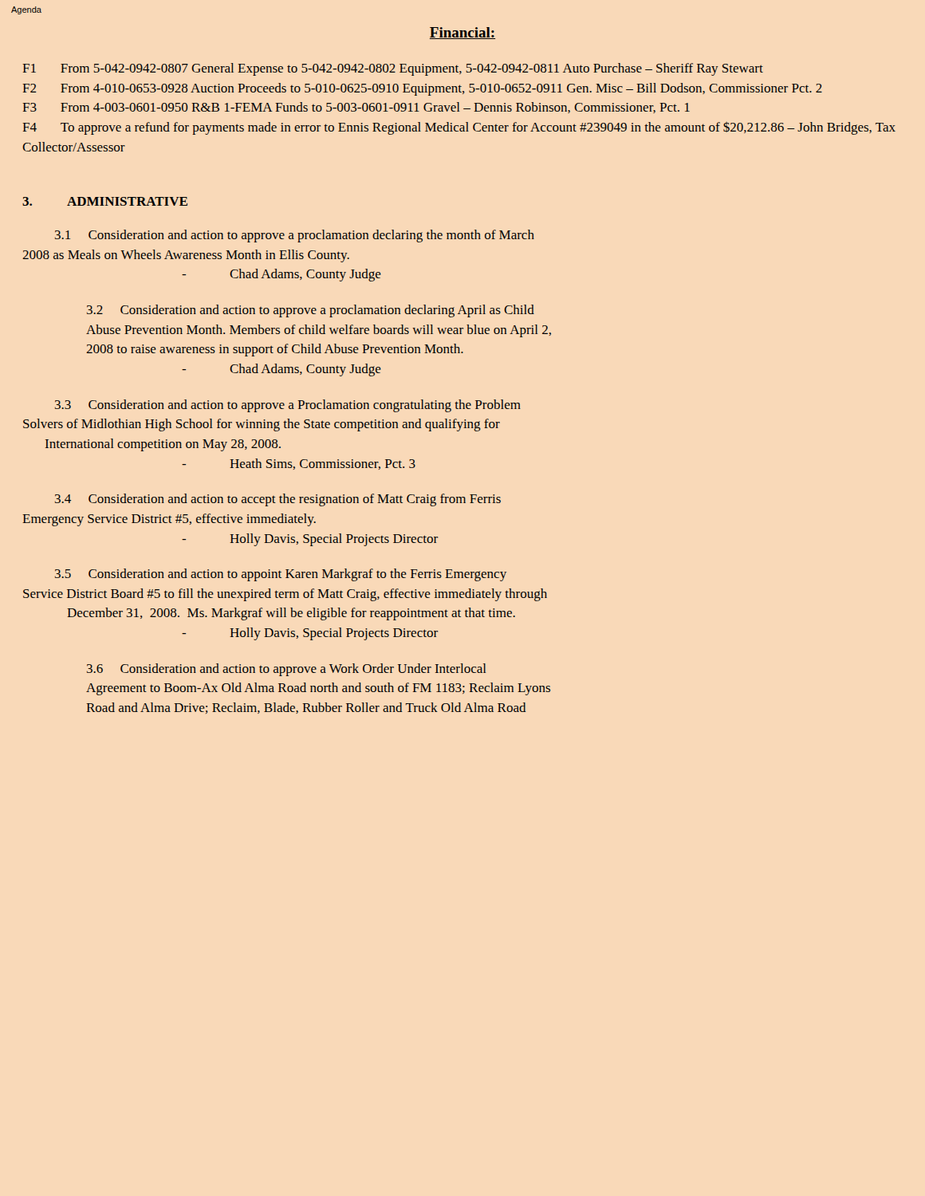Agenda
Financial:
F1 From 5-042-0942-0807 General Expense to 5-042-0942-0802 Equipment, 5-042-0942-0811 Auto Purchase – Sheriff Ray Stewart
F2 From 4-010-0653-0928 Auction Proceeds to 5-010-0625-0910 Equipment, 5-010-0652-0911 Gen. Misc – Bill Dodson, Commissioner Pct. 2
F3 From 4-003-0601-0950 R&B 1-FEMA Funds to 5-003-0601-0911 Gravel – Dennis Robinson, Commissioner, Pct. 1
F4 To approve a refund for payments made in error to Ennis Regional Medical Center for Account #239049 in the amount of $20,212.86 – John Bridges, Tax Collector/Assessor
3. ADMINISTRATIVE
3.1 Consideration and action to approve a proclamation declaring the month of March
2008 as Meals on Wheels Awareness Month in Ellis County.
-Chad Adams, County Judge
3.2 Consideration and action to approve a proclamation declaring April as Child
Abuse Prevention Month. Members of child welfare boards will wear blue on April 2,
2008 to raise awareness in support of Child Abuse Prevention Month.
-Chad Adams, County Judge
3.3 Consideration and action to approve a Proclamation congratulating the Problem
Solvers of Midlothian High School for winning the State competition and qualifying for
International competition on May 28, 2008.
-Heath Sims, Commissioner, Pct. 3
3.4 Consideration and action to accept the resignation of Matt Craig from Ferris
Emergency Service District #5, effective immediately.
-Holly Davis, Special Projects Director
3.5 Consideration and action to appoint Karen Markgraf to the Ferris Emergency
Service District Board #5 to fill the unexpired term of Matt Craig, effective immediately through
December 31, 2008. Ms. Markgraf will be eligible for reappointment at that time.
-Holly Davis, Special Projects Director
3.6 Consideration and action to approve a Work Order Under Interlocal
Agreement to Boom-Ax Old Alma Road north and south of FM 1183; Reclaim Lyons
Road and Alma Drive; Reclaim, Blade, Rubber Roller and Truck Old Alma Road